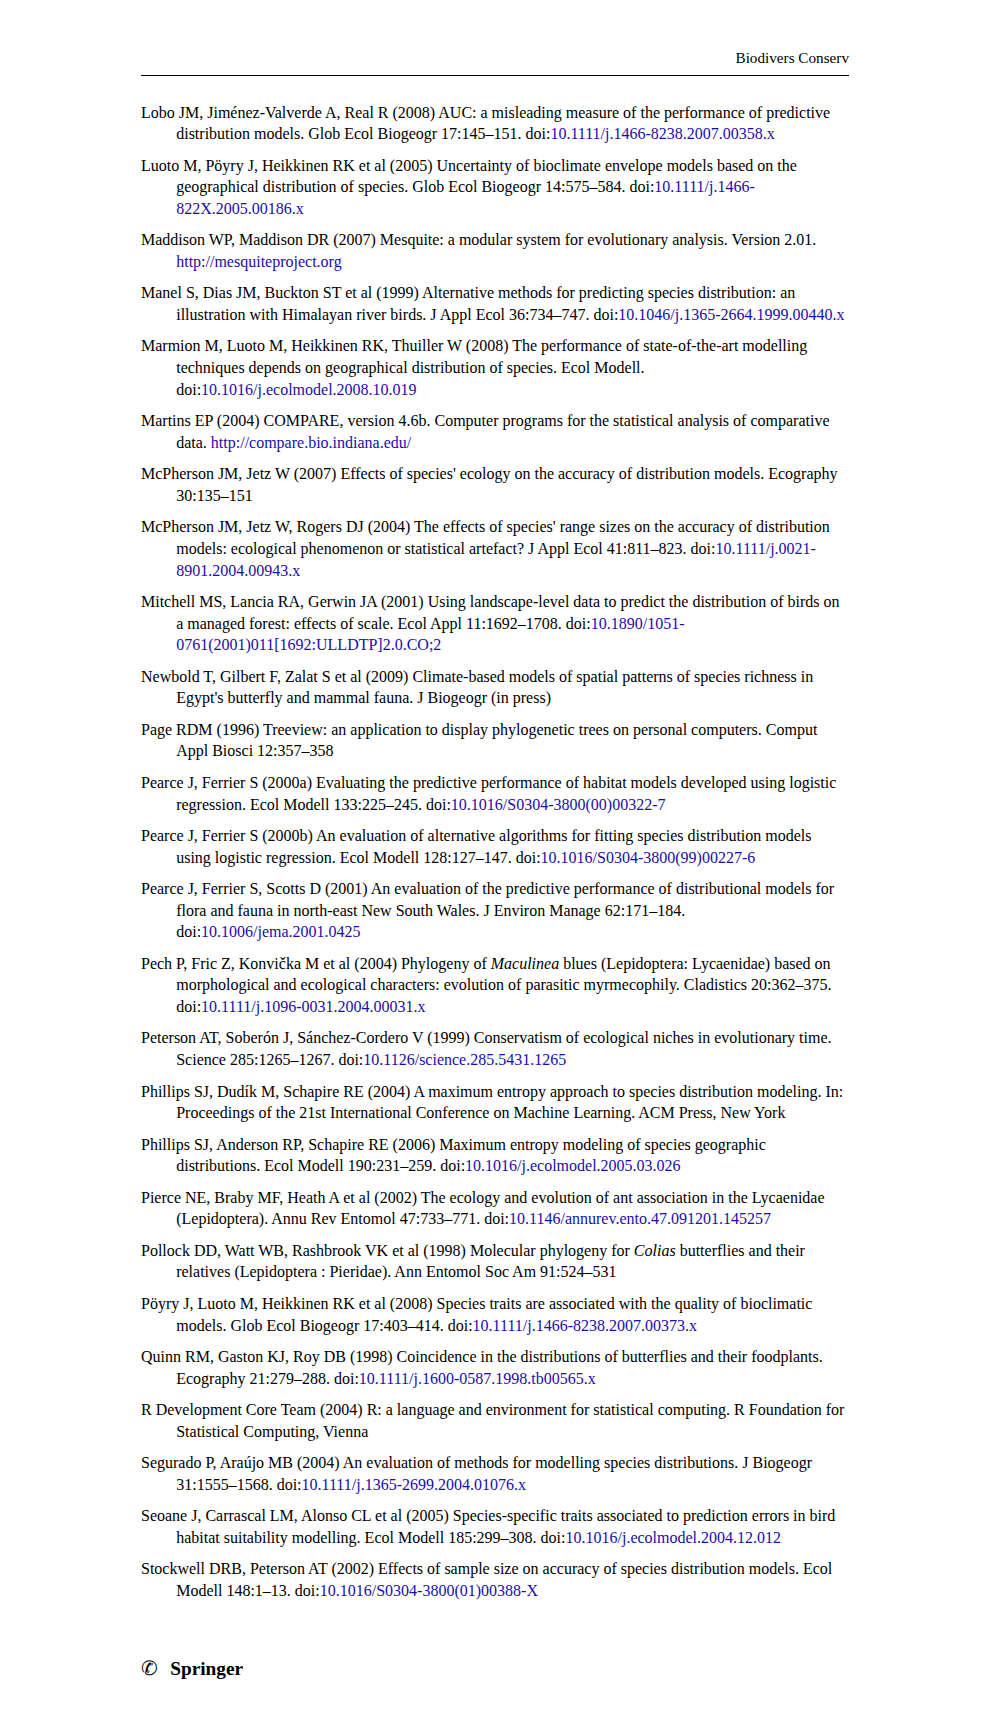Biodivers Conserv
Lobo JM, Jiménez-Valverde A, Real R (2008) AUC: a misleading measure of the performance of predictive distribution models. Glob Ecol Biogeogr 17:145–151. doi:10.1111/j.1466-8238.2007.00358.x
Luoto M, Pöyry J, Heikkinen RK et al (2005) Uncertainty of bioclimate envelope models based on the geographical distribution of species. Glob Ecol Biogeogr 14:575–584. doi:10.1111/j.1466-822X.2005.00186.x
Maddison WP, Maddison DR (2007) Mesquite: a modular system for evolutionary analysis. Version 2.01. http://mesquiteproject.org
Manel S, Dias JM, Buckton ST et al (1999) Alternative methods for predicting species distribution: an illustration with Himalayan river birds. J Appl Ecol 36:734–747. doi:10.1046/j.1365-2664.1999.00440.x
Marmion M, Luoto M, Heikkinen RK, Thuiller W (2008) The performance of state-of-the-art modelling techniques depends on geographical distribution of species. Ecol Modell. doi:10.1016/j.ecolmodel.2008.10.019
Martins EP (2004) COMPARE, version 4.6b. Computer programs for the statistical analysis of comparative data. http://compare.bio.indiana.edu/
McPherson JM, Jetz W (2007) Effects of species' ecology on the accuracy of distribution models. Ecography 30:135–151
McPherson JM, Jetz W, Rogers DJ (2004) The effects of species' range sizes on the accuracy of distribution models: ecological phenomenon or statistical artefact? J Appl Ecol 41:811–823. doi:10.1111/j.0021-8901.2004.00943.x
Mitchell MS, Lancia RA, Gerwin JA (2001) Using landscape-level data to predict the distribution of birds on a managed forest: effects of scale. Ecol Appl 11:1692–1708. doi:10.1890/1051-0761(2001)011[1692:ULLDTP]2.0.CO;2
Newbold T, Gilbert F, Zalat S et al (2009) Climate-based models of spatial patterns of species richness in Egypt's butterfly and mammal fauna. J Biogeogr (in press)
Page RDM (1996) Treeview: an application to display phylogenetic trees on personal computers. Comput Appl Biosci 12:357–358
Pearce J, Ferrier S (2000a) Evaluating the predictive performance of habitat models developed using logistic regression. Ecol Modell 133:225–245. doi:10.1016/S0304-3800(00)00322-7
Pearce J, Ferrier S (2000b) An evaluation of alternative algorithms for fitting species distribution models using logistic regression. Ecol Modell 128:127–147. doi:10.1016/S0304-3800(99)00227-6
Pearce J, Ferrier S, Scotts D (2001) An evaluation of the predictive performance of distributional models for flora and fauna in north-east New South Wales. J Environ Manage 62:171–184. doi:10.1006/jema.2001.0425
Pech P, Fric Z, Konvička M et al (2004) Phylogeny of Maculinea blues (Lepidoptera: Lycaenidae) based on morphological and ecological characters: evolution of parasitic myrmecophily. Cladistics 20:362–375. doi:10.1111/j.1096-0031.2004.00031.x
Peterson AT, Soberón J, Sánchez-Cordero V (1999) Conservatism of ecological niches in evolutionary time. Science 285:1265–1267. doi:10.1126/science.285.5431.1265
Phillips SJ, Dudík M, Schapire RE (2004) A maximum entropy approach to species distribution modeling. In: Proceedings of the 21st International Conference on Machine Learning. ACM Press, New York
Phillips SJ, Anderson RP, Schapire RE (2006) Maximum entropy modeling of species geographic distributions. Ecol Modell 190:231–259. doi:10.1016/j.ecolmodel.2005.03.026
Pierce NE, Braby MF, Heath A et al (2002) The ecology and evolution of ant association in the Lycaenidae (Lepidoptera). Annu Rev Entomol 47:733–771. doi:10.1146/annurev.ento.47.091201.145257
Pollock DD, Watt WB, Rashbrook VK et al (1998) Molecular phylogeny for Colias butterflies and their relatives (Lepidoptera : Pieridae). Ann Entomol Soc Am 91:524–531
Pöyry J, Luoto M, Heikkinen RK et al (2008) Species traits are associated with the quality of bioclimatic models. Glob Ecol Biogeogr 17:403–414. doi:10.1111/j.1466-8238.2007.00373.x
Quinn RM, Gaston KJ, Roy DB (1998) Coincidence in the distributions of butterflies and their foodplants. Ecography 21:279–288. doi:10.1111/j.1600-0587.1998.tb00565.x
R Development Core Team (2004) R: a language and environment for statistical computing. R Foundation for Statistical Computing, Vienna
Segurado P, Araújo MB (2004) An evaluation of methods for modelling species distributions. J Biogeogr 31:1555–1568. doi:10.1111/j.1365-2699.2004.01076.x
Seoane J, Carrascal LM, Alonso CL et al (2005) Species-specific traits associated to prediction errors in bird habitat suitability modelling. Ecol Modell 185:299–308. doi:10.1016/j.ecolmodel.2004.12.012
Stockwell DRB, Peterson AT (2002) Effects of sample size on accuracy of species distribution models. Ecol Modell 148:1–13. doi:10.1016/S0304-3800(01)00388-X
✆ Springer